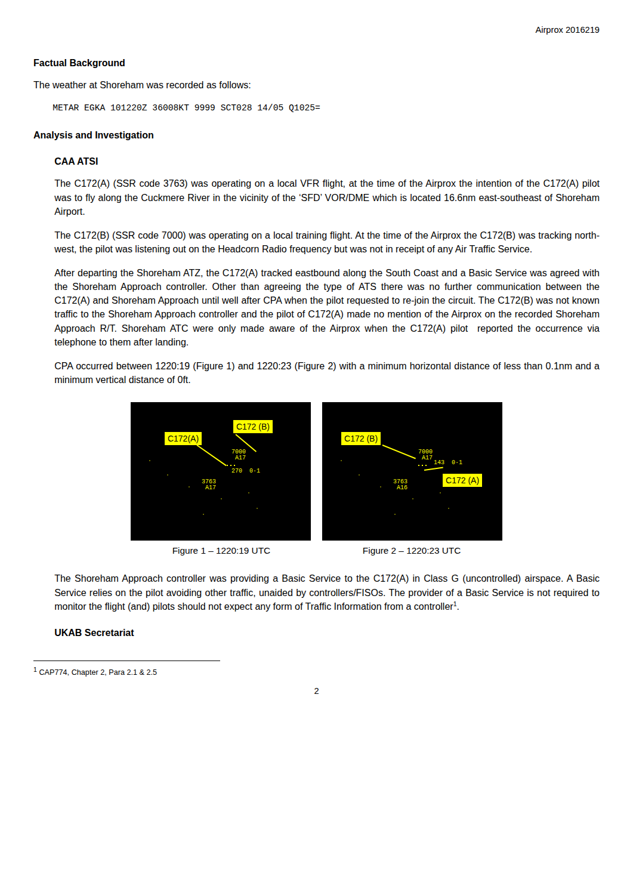Airprox 2016219
Factual Background
The weather at Shoreham was recorded as follows:
METAR EGKA 101220Z 36008KT 9999 SCT028 14/05 Q1025=
Analysis and Investigation
CAA ATSI
The C172(A) (SSR code 3763) was operating on a local VFR flight, at the time of the Airprox the intention of the C172(A) pilot was to fly along the Cuckmere River in the vicinity of the ‘SFD’ VOR/DME which is located 16.6nm east-southeast of Shoreham Airport.
The C172(B) (SSR code 7000) was operating on a local training flight. At the time of the Airprox the C172(B) was tracking north-west, the pilot was listening out on the Headcorn Radio frequency but was not in receipt of any Air Traffic Service.
After departing the Shoreham ATZ, the C172(A) tracked eastbound along the South Coast and a Basic Service was agreed with the Shoreham Approach controller. Other than agreeing the type of ATS there was no further communication between the C172(A) and Shoreham Approach until well after CPA when the pilot requested to re-join the circuit. The C172(B) was not known traffic to the Shoreham Approach controller and the pilot of C172(A) made no mention of the Airprox on the recorded Shoreham Approach R/T. Shoreham ATC were only made aware of the Airprox when the C172(A) pilot reported the occurrence via telephone to them after landing.
CPA occurred between 1220:19 (Figure 1) and 1220:23 (Figure 2) with a minimum horizontal distance of less than 0.1nm and a minimum vertical distance of 0ft.
C172(A)
C172 (B)
7000 A17
270 0·1
3763 A17
C172 (B)
C172 (A)
7000 A17
143 0·1
3763 A16
Figure 1 – 1220:19 UTC
Figure 2 – 1220:23 UTC
The Shoreham Approach controller was providing a Basic Service to the C172(A) in Class G (uncontrolled) airspace. A Basic Service relies on the pilot avoiding other traffic, unaided by controllers/FISOs. The provider of a Basic Service is not required to monitor the flight (and) pilots should not expect any form of Traffic Information from a controller1.
UKAB Secretariat
1 CAP774, Chapter 2, Para 2.1 & 2.5
2